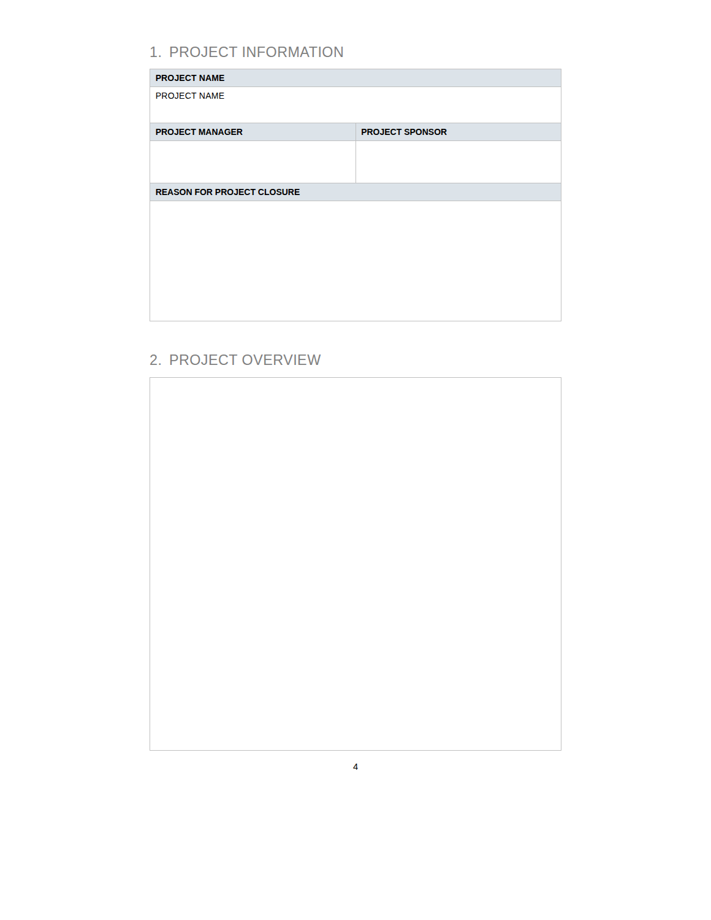1. PROJECT INFORMATION
| PROJECT NAME |
| PROJECT NAME |
| PROJECT MANAGER | PROJECT SPONSOR |
| REASON FOR PROJECT CLOSURE |
2. PROJECT OVERVIEW
4